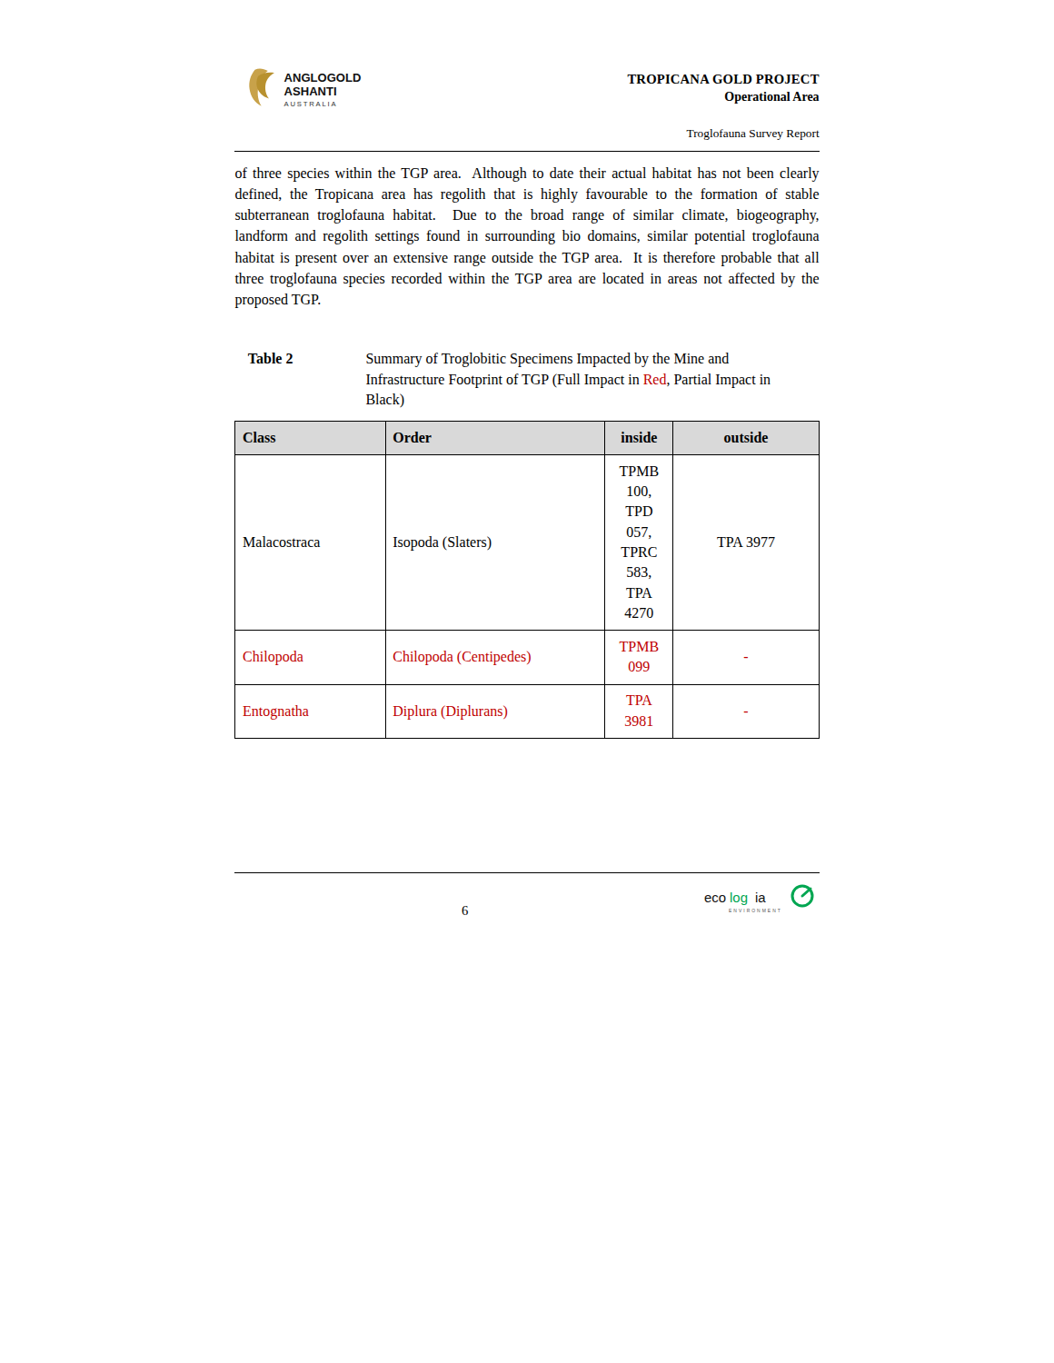TROPICANA GOLD PROJECT
Operational Area
Troglofauna Survey Report
of three species within the TGP area. Although to date their actual habitat has not been clearly defined, the Tropicana area has regolith that is highly favourable to the formation of stable subterranean troglofauna habitat. Due to the broad range of similar climate, biogeography, landform and regolith settings found in surrounding bio domains, similar potential troglofauna habitat is present over an extensive range outside the TGP area. It is therefore probable that all three troglofauna species recorded within the TGP area are located in areas not affected by the proposed TGP.
Table 2
Summary of Troglobitic Specimens Impacted by the Mine and Infrastructure Footprint of TGP (Full Impact in Red, Partial Impact in Black)
| Class | Order | inside | outside |
| --- | --- | --- | --- |
| Malacostraca | Isopoda (Slaters) | TPMB 100, TPD 057, TPRC 583, TPA 4270 | TPA 3977 |
| Chilopoda | Chilopoda (Centipedes) | TPMB 099 | - |
| Entognatha | Diplura (Diplurans) | TPA 3981 | - |
6